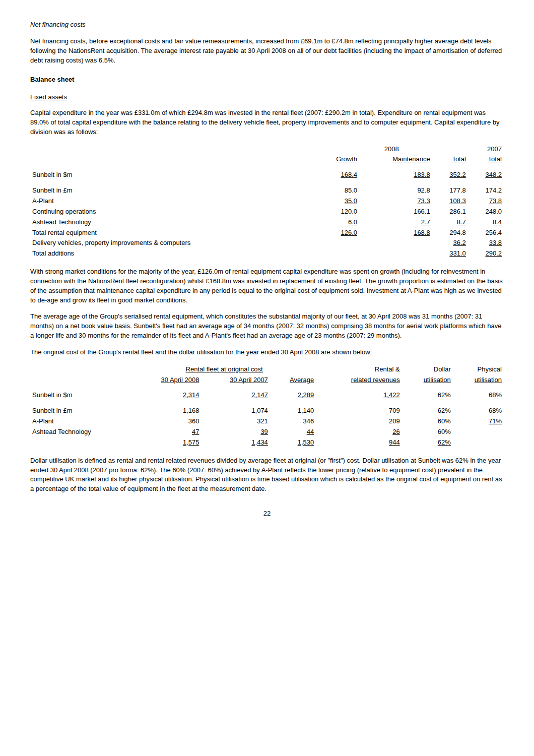Net financing costs
Net financing costs, before exceptional costs and fair value remeasurements, increased from £69.1m to £74.8m reflecting principally higher average debt levels following the NationsRent acquisition. The average interest rate payable at 30 April 2008 on all of our debt facilities (including the impact of amortisation of deferred debt raising costs) was 6.5%.
Balance sheet
Fixed assets
Capital expenditure in the year was £331.0m of which £294.8m was invested in the rental fleet (2007: £290.2m in total). Expenditure on rental equipment was 89.0% of total capital expenditure with the balance relating to the delivery vehicle fleet, property improvements and to computer equipment. Capital expenditure by division was as follows:
| | 2008 | 2007 |
| | Growth | Maintenance | Total | Total |
| Sunbelt in $m | 168.4 | 183.8 | 352.2 | 348.2 |
| Sunbelt in £m | 85.0 | 92.8 | 177.8 | 174.2 |
| A-Plant | 35.0 | 73.3 | 108.3 | 73.8 |
| Continuing operations | 120.0 | 166.1 | 286.1 | 248.0 |
| Ashtead Technology | 6.0 | 2.7 | 8.7 | 8.4 |
| Total rental equipment | 126.0 | 168.8 | 294.8 | 256.4 |
| Delivery vehicles, property improvements & computers | | | 36.2 | 33.8 |
| Total additions | | | 331.0 | 290.2 |
With strong market conditions for the majority of the year, £126.0m of rental equipment capital expenditure was spent on growth (including for reinvestment in connection with the NationsRent fleet reconfiguration) whilst £168.8m was invested in replacement of existing fleet. The growth proportion is estimated on the basis of the assumption that maintenance capital expenditure in any period is equal to the original cost of equipment sold. Investment at A-Plant was high as we invested to de-age and grow its fleet in good market conditions.
The average age of the Group's serialised rental equipment, which constitutes the substantial majority of our fleet, at 30 April 2008 was 31 months (2007: 31 months) on a net book value basis. Sunbelt's fleet had an average age of 34 months (2007: 32 months) comprising 38 months for aerial work platforms which have a longer life and 30 months for the remainder of its fleet and A-Plant's fleet had an average age of 23 months (2007: 29 months).
The original cost of the Group's rental fleet and the dollar utilisation for the year ended 30 April 2008 are shown below:
| | Rental fleet at original cost | Rental & | Dollar | Physical |
| | 30 April 2008 | 30 April 2007 | Average | related revenues | utilisation | utilisation |
| Sunbelt in $m | 2,314 | 2,147 | 2,289 | 1,422 | 62% | 68% |
| Sunbelt in £m | 1,168 | 1,074 | 1,140 | 709 | 62% | 68% |
| A-Plant | 360 | 321 | 346 | 209 | 60% | 71% |
| Ashtead Technology | 47 | 39 | 44 | 26 | 60% | |
| | 1,575 | 1,434 | 1,530 | 944 | 62% | |
Dollar utilisation is defined as rental and rental related revenues divided by average fleet at original (or "first") cost. Dollar utilisation at Sunbelt was 62% in the year ended 30 April 2008 (2007 pro forma: 62%). The 60% (2007: 60%) achieved by A-Plant reflects the lower pricing (relative to equipment cost) prevalent in the competitive UK market and its higher physical utilisation. Physical utilisation is time based utilisation which is calculated as the original cost of equipment on rent as a percentage of the total value of equipment in the fleet at the measurement date.
22